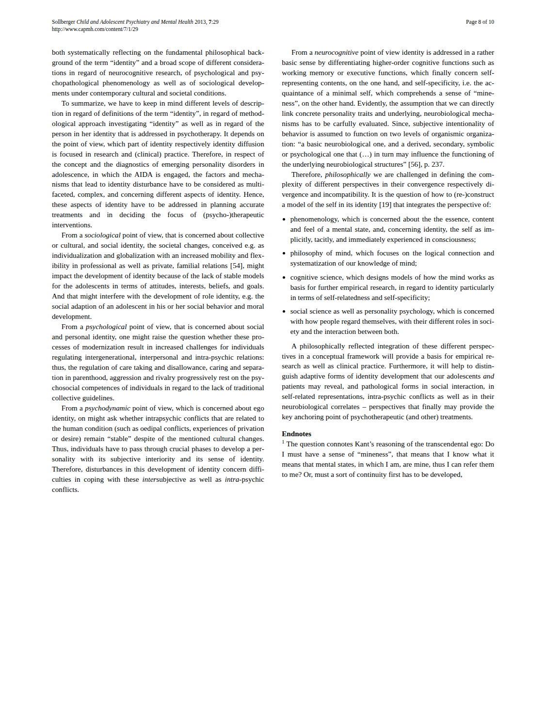Sollberger Child and Adolescent Psychiatry and Mental Health 2013, 7:29
http://www.capmh.com/content/7/1/29
Page 8 of 10
both systematically reflecting on the fundamental philosophical background of the term “identity” and a broad scope of different considerations in regard of neurocognitive research, of psychological and psychopathological phenomenology as well as of sociological developments under contemporary cultural and societal conditions.
To summarize, we have to keep in mind different levels of description in regard of definitions of the term “identity”, in regard of methodological approach investigating “identity” as well as in regard of the person in her identity that is addressed in psychotherapy. It depends on the point of view, which part of identity respectively identity diffusion is focused in research and (clinical) practice. Therefore, in respect of the concept and the diagnostics of emerging personality disorders in adolescence, in which the AIDA is engaged, the factors and mechanisms that lead to identity disturbance have to be considered as multifaceted, complex, and concerning different aspects of identity. Hence, these aspects of identity have to be addressed in planning accurate treatments and in deciding the focus of (psycho-)therapeutic interventions.
From a sociological point of view, that is concerned about collective or cultural, and social identity, the societal changes, conceived e.g. as individualization and globalization with an increased mobility and flexibility in professional as well as private, familial relations [54], might impact the development of identity because of the lack of stable models for the adolescents in terms of attitudes, interests, beliefs, and goals. And that might interfere with the development of role identity, e.g. the social adaption of an adolescent in his or her social behavior and moral development.
From a psychological point of view, that is concerned about social and personal identity, one might raise the question whether these processes of modernization result in increased challenges for individuals regulating intergenerational, interpersonal and intra-psychic relations: thus, the regulation of care taking and disallowance, caring and separation in parenthood, aggression and rivalry progressively rest on the psychosocial competences of individuals in regard to the lack of traditional collective guidelines.
From a psychodynamic point of view, which is concerned about ego identity, on might ask whether intrapsychic conflicts that are related to the human condition (such as oedipal conflicts, experiences of privation or desire) remain “stable” despite of the mentioned cultural changes. Thus, individuals have to pass through crucial phases to develop a personality with its subjective interiority and its sense of identity. Therefore, disturbances in this development of identity concern difficulties in coping with these intersubjective as well as intra-psychic conflicts.
From a neurocognitive point of view identity is addressed in a rather basic sense by differentiating higher-order cognitive functions such as working memory or executive functions, which finally concern self-representing contents, on the one hand, and self-specificity, i.e. the acquaintance of a minimal self, which comprehends a sense of “mineness”, on the other hand. Evidently, the assumption that we can directly link concrete personality traits and underlying, neurobiological mechanisms has to be carfully evaluated. Since, subjective intentionality of behavior is assumed to function on two levels of organismic organization: “a basic neurobiological one, and a derived, secondary, symbolic or psychological one that (…) in turn may influence the functioning of the underlying neurobiological structures” [56], p. 237.
Therefore, philosophically we are challenged in defining the complexity of different perspectives in their convergence respectively divergence and incompatibility. It is the question of how to (re-)construct a model of the self in its identity [19] that integrates the perspective of:
phenomenology, which is concerned about the the essence, content and feel of a mental state, and, concerning identity, the self as implicitly, tacitly, and immediately experienced in consciousness;
philosophy of mind, which focuses on the logical connection and systematization of our knowledge of mind;
cognitive science, which designs models of how the mind works as basis for further empirical research, in regard to identity particularly in terms of self-relatedness and self-specificity;
social science as well as personality psychology, which is concerned with how people regard themselves, with their different roles in society and the interaction between both.
A philosophically reflected integration of these different perspectives in a conceptual framework will provide a basis for empirical research as well as clinical practice. Furthermore, it will help to distinguish adaptive forms of identity development that our adolescents and patients may reveal, and pathological forms in social interaction, in self-related representations, intra-psychic conflicts as well as in their neurobiological correlates – perspectives that finally may provide the key anchoring point of psychotherapeutic (and other) treatments.
Endnotes
1 The question connotes Kant’s reasoning of the transcendental ego: Do I must have a sense of “mineness”, that means that I know what it means that mental states, in which I am, are mine, thus I can refer them to me? Or, must a sort of continuity first has to be developed,